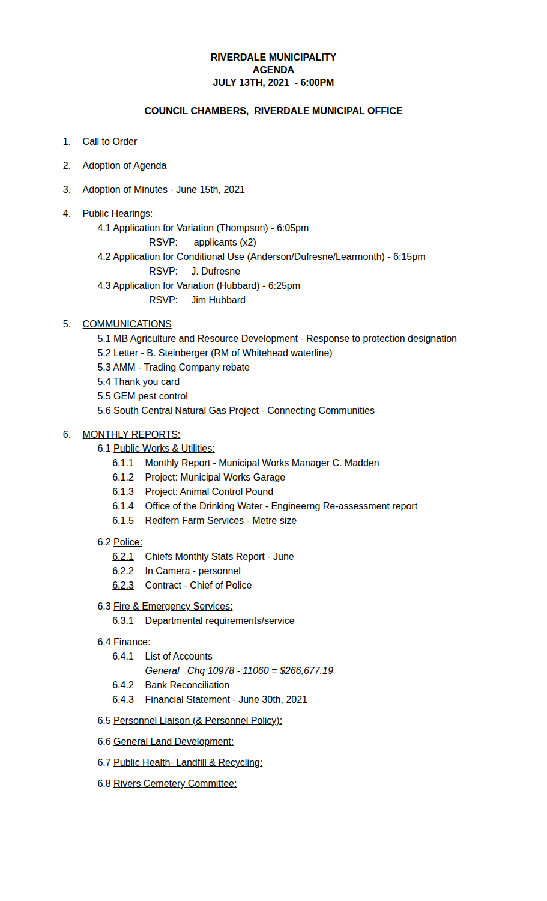RIVERDALE MUNICIPALITY
AGENDA
JULY 13TH, 2021 - 6:00PM
COUNCIL CHAMBERS, RIVERDALE MUNICIPAL OFFICE
Call to Order
Adoption of Agenda
Adoption of Minutes - June 15th, 2021
Public Hearings:
4.1 Application for Variation (Thompson) - 6:05pm
RSVP: applicants (x2)
4.2 Application for Conditional Use (Anderson/Dufresne/Learmonth) - 6:15pm
RSVP: J. Dufresne
4.3 Application for Variation (Hubbard) - 6:25pm
RSVP: Jim Hubbard
COMMUNICATIONS
5.1 MB Agriculture and Resource Development - Response to protection designation
5.2 Letter - B. Steinberger (RM of Whitehead waterline)
5.3 AMM - Trading Company rebate
5.4 Thank you card
5.5 GEM pest control
5.6 South Central Natural Gas Project - Connecting Communities
MONTHLY REPORTS:
6.1 Public Works & Utilities:
6.1.1 Monthly Report - Municipal Works Manager C. Madden
6.1.2 Project: Municipal Works Garage
6.1.3 Project: Animal Control Pound
6.1.4 Office of the Drinking Water - Engineerng Re-assessment report
6.1.5 Redfern Farm Services - Metre size
6.2 Police:
6.2.1 Chiefs Monthly Stats Report - June
6.2.2 In Camera - personnel
6.2.3 Contract - Chief of Police
6.3 Fire & Emergency Services:
6.3.1 Departmental requirements/service
6.4 Finance:
6.4.1 List of Accounts
General Chq 10978 - 11060 = $266,677.19
6.4.2 Bank Reconciliation
6.4.3 Financial Statement - June 30th, 2021
6.5 Personnel Liaison (& Personnel Policy):
6.6 General Land Development:
6.7 Public Health- Landfill & Recycling:
6.8 Rivers Cemetery Committee: